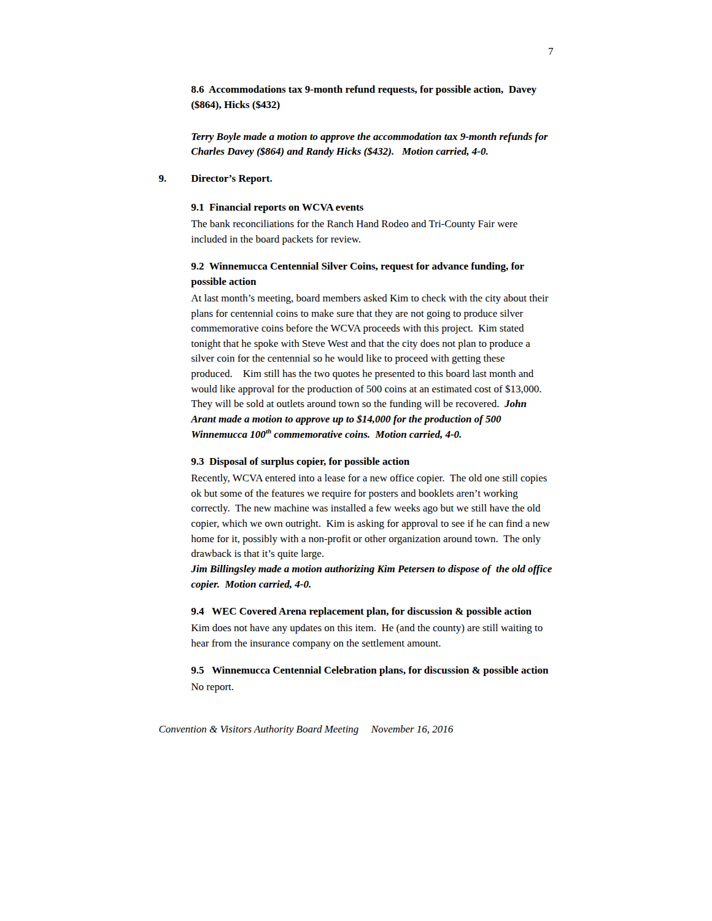7
8.6 Accommodations tax 9-month refund requests, for possible action, Davey ($864), Hicks ($432)
Terry Boyle made a motion to approve the accommodation tax 9-month refunds for Charles Davey ($864) and Randy Hicks ($432). Motion carried, 4-0.
9.
Director’s Report.
9.1 Financial reports on WCVA events
The bank reconciliations for the Ranch Hand Rodeo and Tri-County Fair were included in the board packets for review.
9.2 Winnemucca Centennial Silver Coins, request for advance funding, for possible action
At last month’s meeting, board members asked Kim to check with the city about their plans for centennial coins to make sure that they are not going to produce silver commemorative coins before the WCVA proceeds with this project. Kim stated tonight that he spoke with Steve West and that the city does not plan to produce a silver coin for the centennial so he would like to proceed with getting these produced. Kim still has the two quotes he presented to this board last month and would like approval for the production of 500 coins at an estimated cost of $13,000. They will be sold at outlets around town so the funding will be recovered. John Arant made a motion to approve up to $14,000 for the production of 500 Winnemucca 100th commemorative coins. Motion carried, 4-0.
9.3 Disposal of surplus copier, for possible action
Recently, WCVA entered into a lease for a new office copier. The old one still copies ok but some of the features we require for posters and booklets aren’t working correctly. The new machine was installed a few weeks ago but we still have the old copier, which we own outright. Kim is asking for approval to see if he can find a new home for it, possibly with a non-profit or other organization around town. The only drawback is that it’s quite large.
Jim Billingsley made a motion authorizing Kim Petersen to dispose of the old office copier. Motion carried, 4-0.
9.4 WEC Covered Arena replacement plan, for discussion & possible action
Kim does not have any updates on this item. He (and the county) are still waiting to hear from the insurance company on the settlement amount.
9.5 Winnemucca Centennial Celebration plans, for discussion & possible action
No report.
Convention & Visitors Authority Board Meeting November 16, 2016